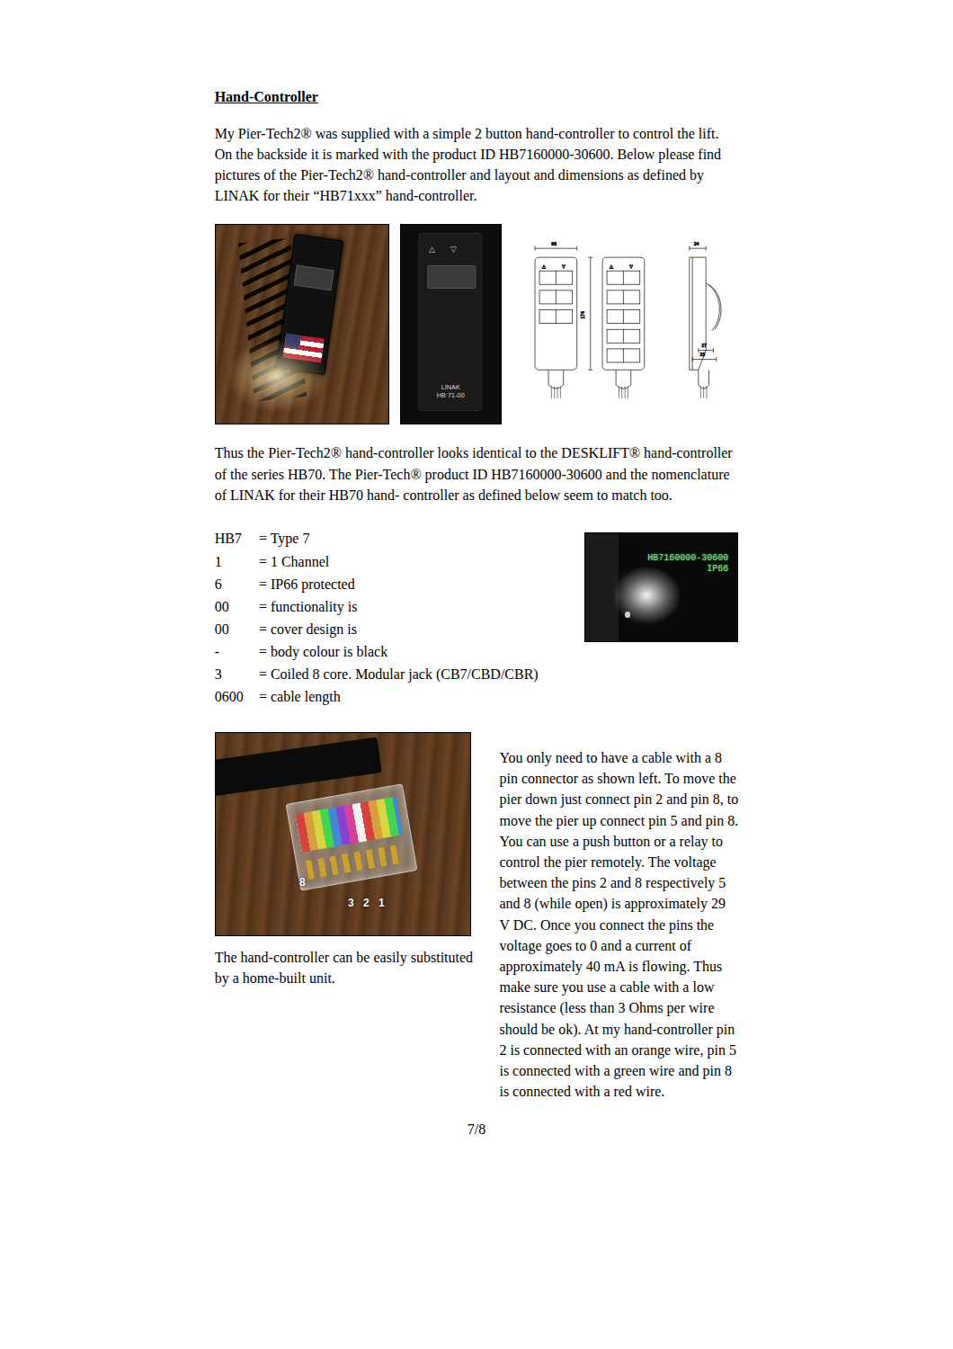Hand-Controller
My Pier-Tech2® was supplied with a simple 2 button hand-controller to control the lift. On the backside it is marked with the product ID HB7160000-30600. Below please find pictures of the Pier-Tech2® hand-controller and layout and dimensions as defined by LINAK for their “HB71xxx” hand-controller.
△▽
LINAK
HB 71-00
66 △ ▽ △ ▽ 174 24 27 33
Thus the Pier-Tech2® hand-controller looks identical to the DESKLIFT® hand-controller of the series HB70. The Pier-Tech® product ID HB7160000-30600 and the nomenclature of LINAK for their HB70 hand- controller as defined below seem to match too.
| HB7 | = Type 7 |
| 1 | = 1 Channel |
| 6 | = IP66 protected |
| 00 | = functionality is |
| 00 | = cover design is |
| - | = body colour is black |
| 3 | = Coiled 8 core. Modular jack (CB7/CBD/CBR) |
| 0600 | = cable length |
HB7160000-30600
IP66
8 3 2 1
The hand-controller can be easily substituted by a home-built unit.
You only need to have a cable with a 8 pin connector as shown left. To move the pier down just connect pin 2 and pin 8, to move the pier up connect pin 5 and pin 8. You can use a push button or a relay to control the pier remotely. The voltage between the pins 2 and 8 respectively 5 and 8 (while open) is approximately 29 V DC. Once you connect the pins the voltage goes to 0 and a current of approximately 40 mA is flowing. Thus make sure you use a cable with a low resistance (less than 3 Ohms per wire should be ok). At my hand-controller pin 2 is connected with an orange wire, pin 5 is connected with a green wire and pin 8 is connected with a red wire.
7/8